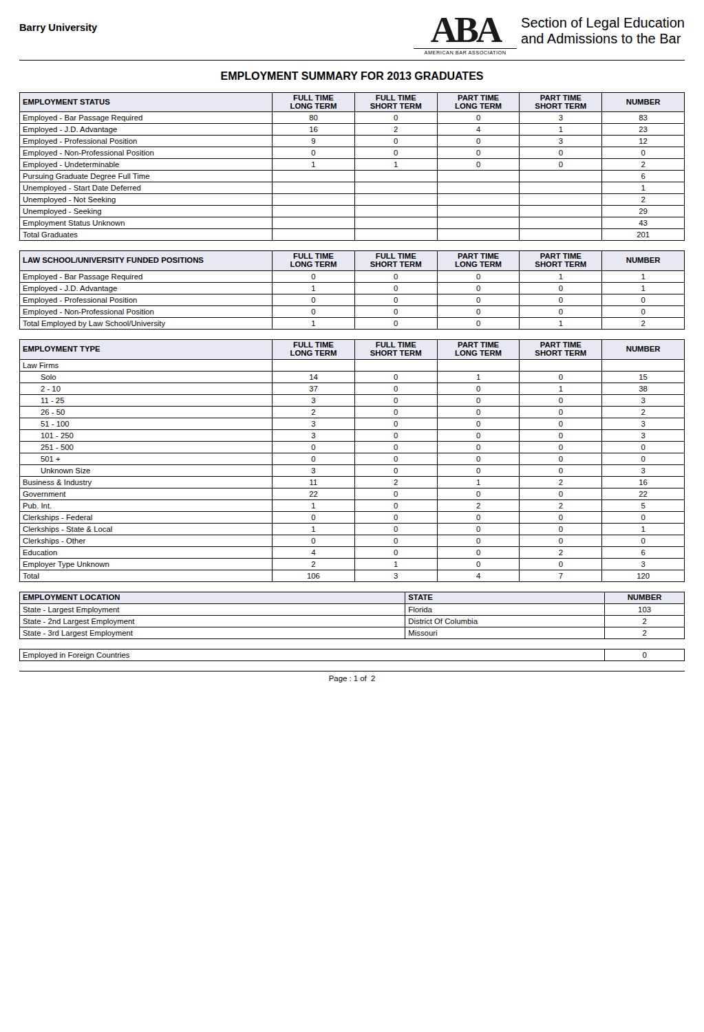Barry University
ABA
AMERICAN BAR ASSOCIATION
Section of Legal Education
and Admissions to the Bar
EMPLOYMENT SUMMARY FOR 2013 GRADUATES
| EMPLOYMENT STATUS | FULL TIME LONG TERM | FULL TIME SHORT TERM | PART TIME LONG TERM | PART TIME SHORT TERM | NUMBER |
| --- | --- | --- | --- | --- | --- |
| Employed - Bar Passage Required | 80 | 0 | 0 | 3 | 83 |
| Employed - J.D. Advantage | 16 | 2 | 4 | 1 | 23 |
| Employed - Professional Position | 9 | 0 | 0 | 3 | 12 |
| Employed - Non-Professional Position | 0 | 0 | 0 | 0 | 0 |
| Employed - Undeterminable | 1 | 1 | 0 | 0 | 2 |
| Pursuing Graduate Degree Full Time | | | | | 6 |
| Unemployed - Start Date Deferred | | | | | 1 |
| Unemployed - Not Seeking | | | | | 2 |
| Unemployed - Seeking | | | | | 29 |
| Employment Status Unknown | | | | | 43 |
| Total Graduates | | | | | 201 |
| LAW SCHOOL/UNIVERSITY FUNDED POSITIONS | FULL TIME LONG TERM | FULL TIME SHORT TERM | PART TIME LONG TERM | PART TIME SHORT TERM | NUMBER |
| --- | --- | --- | --- | --- | --- |
| Employed - Bar Passage Required | 0 | 0 | 0 | 1 | 1 |
| Employed - J.D. Advantage | 1 | 0 | 0 | 0 | 1 |
| Employed - Professional Position | 0 | 0 | 0 | 0 | 0 |
| Employed - Non-Professional Position | 0 | 0 | 0 | 0 | 0 |
| Total Employed by Law School/University | 1 | 0 | 0 | 1 | 2 |
| EMPLOYMENT TYPE | FULL TIME LONG TERM | FULL TIME SHORT TERM | PART TIME LONG TERM | PART TIME SHORT TERM | NUMBER |
| --- | --- | --- | --- | --- | --- |
| Law Firms | | | | | |
| Solo | 14 | 0 | 1 | 0 | 15 |
| 2 - 10 | 37 | 0 | 0 | 1 | 38 |
| 11 - 25 | 3 | 0 | 0 | 0 | 3 |
| 26 - 50 | 2 | 0 | 0 | 0 | 2 |
| 51 - 100 | 3 | 0 | 0 | 0 | 3 |
| 101 - 250 | 3 | 0 | 0 | 0 | 3 |
| 251 - 500 | 0 | 0 | 0 | 0 | 0 |
| 501 + | 0 | 0 | 0 | 0 | 0 |
| Unknown Size | 3 | 0 | 0 | 0 | 3 |
| Business & Industry | 11 | 2 | 1 | 2 | 16 |
| Government | 22 | 0 | 0 | 0 | 22 |
| Pub. Int. | 1 | 0 | 2 | 2 | 5 |
| Clerkships - Federal | 0 | 0 | 0 | 0 | 0 |
| Clerkships - State & Local | 1 | 0 | 0 | 0 | 1 |
| Clerkships - Other | 0 | 0 | 0 | 0 | 0 |
| Education | 4 | 0 | 0 | 2 | 6 |
| Employer Type Unknown | 2 | 1 | 0 | 0 | 3 |
| Total | 106 | 3 | 4 | 7 | 120 |
| EMPLOYMENT LOCATION | STATE | NUMBER |
| --- | --- | --- |
| State - Largest Employment | Florida | 103 |
| State - 2nd Largest Employment | District Of Columbia | 2 |
| State - 3rd Largest Employment | Missouri | 2 |
| Employed in Foreign Countries | 0 |
Page : 1 of 2